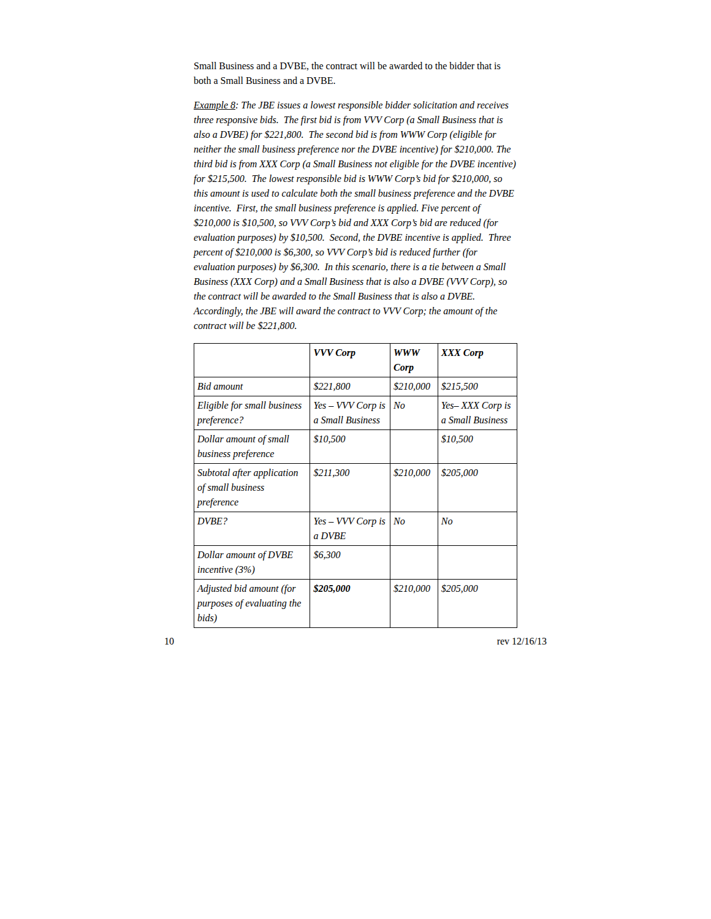Small Business and a DVBE, the contract will be awarded to the bidder that is both a Small Business and a DVBE.
Example 8: The JBE issues a lowest responsible bidder solicitation and receives three responsive bids. The first bid is from VVV Corp (a Small Business that is also a DVBE) for $221,800. The second bid is from WWW Corp (eligible for neither the small business preference nor the DVBE incentive) for $210,000. The third bid is from XXX Corp (a Small Business not eligible for the DVBE incentive) for $215,500. The lowest responsible bid is WWW Corp’s bid for $210,000, so this amount is used to calculate both the small business preference and the DVBE incentive. First, the small business preference is applied. Five percent of $210,000 is $10,500, so VVV Corp’s bid and XXX Corp’s bid are reduced (for evaluation purposes) by $10,500. Second, the DVBE incentive is applied. Three percent of $210,000 is $6,300, so VVV Corp’s bid is reduced further (for evaluation purposes) by $6,300. In this scenario, there is a tie between a Small Business (XXX Corp) and a Small Business that is also a DVBE (VVV Corp), so the contract will be awarded to the Small Business that is also a DVBE. Accordingly, the JBE will award the contract to VVV Corp; the amount of the contract will be $221,800.
| | VVV Corp | WWW Corp | XXX Corp |
| Bid amount | $221,800 | $210,000 | $215,500 |
| Eligible for small business preference? | Yes – VVV Corp is a Small Business | No | Yes– XXX Corp is a Small Business |
| Dollar amount of small business preference | $10,500 | | $10,500 |
| Subtotal after application of small business preference | $211,300 | $210,000 | $205,000 |
| DVBE? | Yes – VVV Corp is a DVBE | No | No |
| Dollar amount of DVBE incentive (3%) | $6,300 | | |
| Adjusted bid amount (for purposes of evaluating the bids) | $205,000 | $210,000 | $205,000 |
10 rev 12/16/13